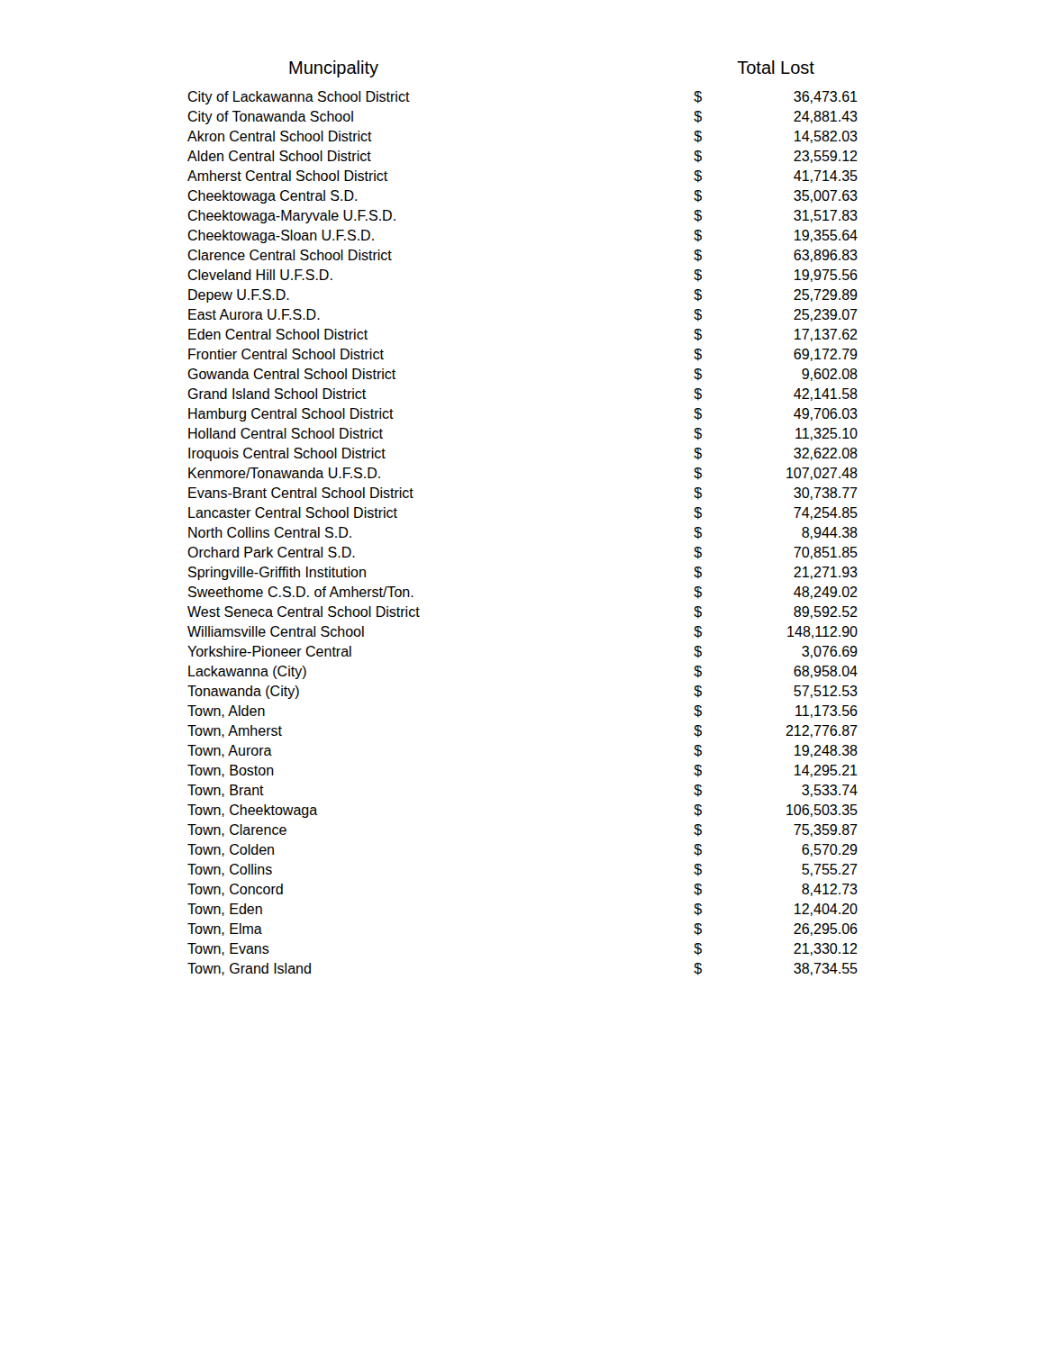| Muncipality | Total Lost |
| --- | --- |
| City of Lackawanna School District | $ | 36,473.61 |
| City of Tonawanda School | $ | 24,881.43 |
| Akron Central School District | $ | 14,582.03 |
| Alden Central School District | $ | 23,559.12 |
| Amherst Central School District | $ | 41,714.35 |
| Cheektowaga Central S.D. | $ | 35,007.63 |
| Cheektowaga-Maryvale U.F.S.D. | $ | 31,517.83 |
| Cheektowaga-Sloan U.F.S.D. | $ | 19,355.64 |
| Clarence Central School District | $ | 63,896.83 |
| Cleveland Hill U.F.S.D. | $ | 19,975.56 |
| Depew U.F.S.D. | $ | 25,729.89 |
| East Aurora U.F.S.D. | $ | 25,239.07 |
| Eden Central School District | $ | 17,137.62 |
| Frontier Central School District | $ | 69,172.79 |
| Gowanda Central School District | $ | 9,602.08 |
| Grand Island School District | $ | 42,141.58 |
| Hamburg Central School District | $ | 49,706.03 |
| Holland Central School District | $ | 11,325.10 |
| Iroquois Central School District | $ | 32,622.08 |
| Kenmore/Tonawanda U.F.S.D. | $ | 107,027.48 |
| Evans-Brant Central School District | $ | 30,738.77 |
| Lancaster Central School District | $ | 74,254.85 |
| North Collins Central S.D. | $ | 8,944.38 |
| Orchard Park Central S.D. | $ | 70,851.85 |
| Springville-Griffith Institution | $ | 21,271.93 |
| Sweethome C.S.D. of Amherst/Ton. | $ | 48,249.02 |
| West Seneca Central School District | $ | 89,592.52 |
| Williamsville Central School | $ | 148,112.90 |
| Yorkshire-Pioneer Central | $ | 3,076.69 |
| Lackawanna (City) | $ | 68,958.04 |
| Tonawanda (City) | $ | 57,512.53 |
| Town, Alden | $ | 11,173.56 |
| Town, Amherst | $ | 212,776.87 |
| Town, Aurora | $ | 19,248.38 |
| Town, Boston | $ | 14,295.21 |
| Town, Brant | $ | 3,533.74 |
| Town, Cheektowaga | $ | 106,503.35 |
| Town, Clarence | $ | 75,359.87 |
| Town, Colden | $ | 6,570.29 |
| Town, Collins | $ | 5,755.27 |
| Town, Concord | $ | 8,412.73 |
| Town, Eden | $ | 12,404.20 |
| Town, Elma | $ | 26,295.06 |
| Town, Evans | $ | 21,330.12 |
| Town, Grand Island | $ | 38,734.55 |